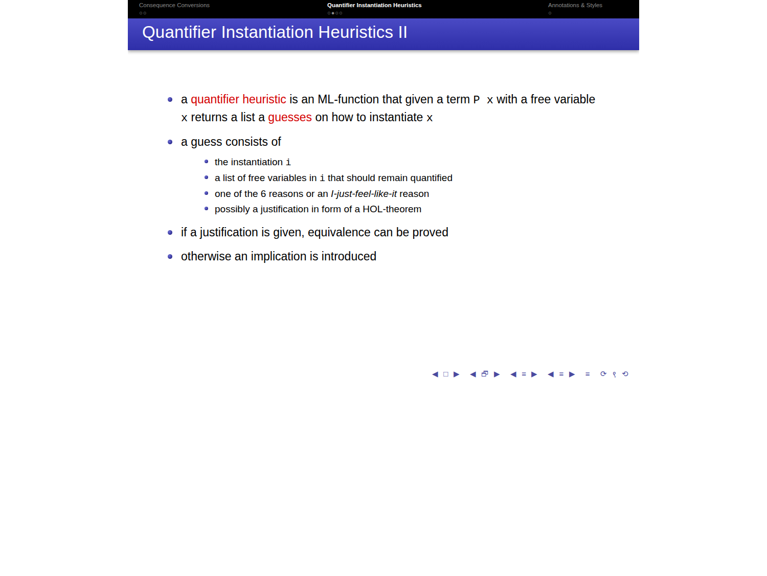Consequence Conversions ○○
Quantifier Instantiation Heuristics ○●○○
Annotations & Styles ○
Quantifier Instantiation Heuristics II
a quantifier heuristic is an ML-function that given a term P x with a free variable x returns a list a guesses on how to instantiate x
a guess consists of
the instantiation i
a list of free variables in i that should remain quantified
one of the 6 reasons or an I-just-feel-like-it reason
possibly a justification in form of a HOL-theorem
if a justification is given, equivalence can be proved
otherwise an implication is introduced
◀ □ ▶ ◀ 🗗 ▶ ◀ ≡ ▶ ◀ ≡ ▶ ≡ ⟳ ९ ⟲